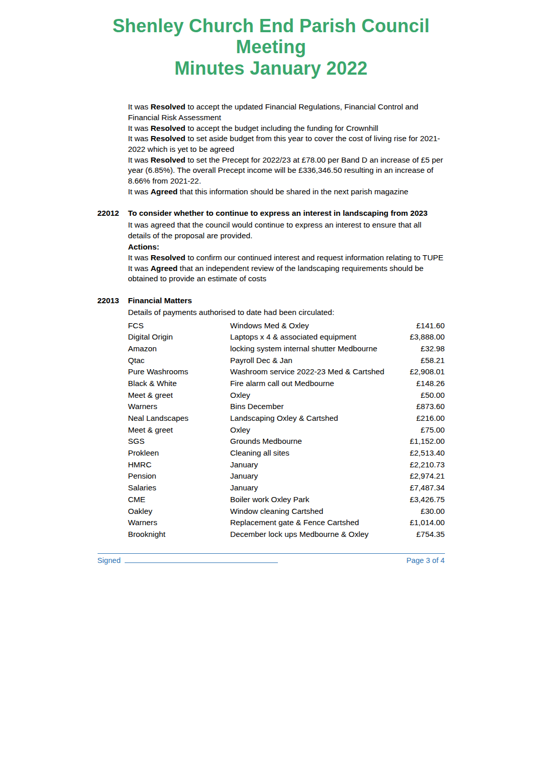Shenley Church End Parish Council Meeting
Minutes January 2022
It was Resolved to accept the updated Financial Regulations, Financial Control and Financial Risk Assessment
It was Resolved to accept the budget including the funding for Crownhill
It was Resolved to set aside budget from this year to cover the cost of living rise for 2021-2022 which is yet to be agreed
It was Resolved to set the Precept for 2022/23 at £78.00 per Band D an increase of £5 per year (6.85%). The overall Precept income will be £336,346.50 resulting in an increase of 8.66% from 2021-22.
It was Agreed that this information should be shared in the next parish magazine
22012
To consider whether to continue to express an interest in landscaping from 2023
It was agreed that the council would continue to express an interest to ensure that all details of the proposal are provided.
Actions:
It was Resolved to confirm our continued interest and request information relating to TUPE
It was Agreed that an independent review of the landscaping requirements should be obtained to provide an estimate of costs
22013
Financial Matters
Details of payments authorised to date had been circulated:
| FCS | Windows Med & Oxley | £141.60 |
| Digital Origin | Laptops x 4 & associated equipment | £3,888.00 |
| Amazon | locking system internal shutter Medbourne | £32.98 |
| Qtac | Payroll Dec & Jan | £58.21 |
| Pure Washrooms | Washroom service 2022-23 Med & Cartshed | £2,908.01 |
| Black & White | Fire alarm call out Medbourne | £148.26 |
| Meet & greet | Oxley | £50.00 |
| Warners | Bins December | £873.60 |
| Neal Landscapes | Landscaping Oxley & Cartshed | £216.00 |
| Meet & greet | Oxley | £75.00 |
| SGS | Grounds Medbourne | £1,152.00 |
| Prokleen | Cleaning all sites | £2,513.40 |
| HMRC | January | £2,210.73 |
| Pension | January | £2,974.21 |
| Salaries | January | £7,487.34 |
| CME | Boiler work Oxley Park | £3,426.75 |
| Oakley | Window cleaning Cartshed | £30.00 |
| Warners | Replacement gate & Fence Cartshed | £1,014.00 |
| Brooknight | December lock ups Medbourne & Oxley | £754.35 |
Signed
Page 3 of 4